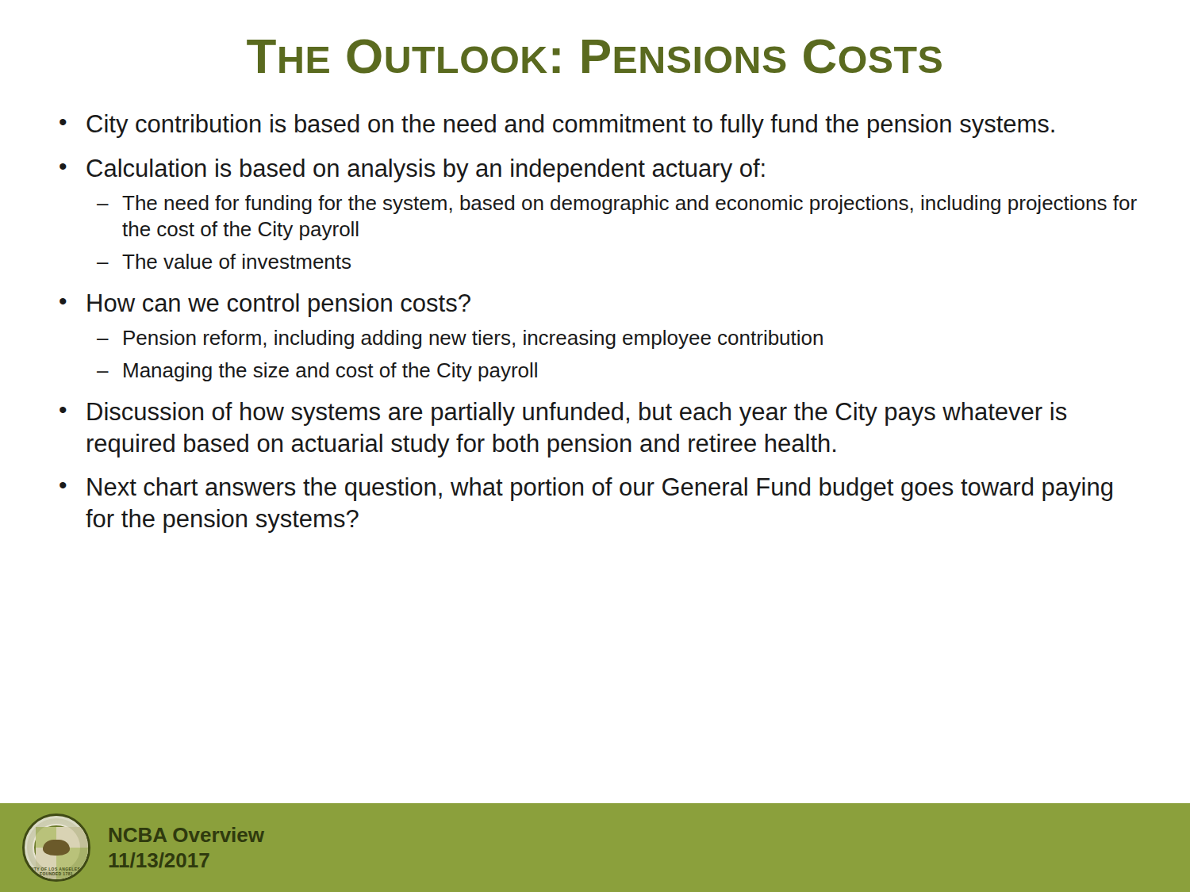THE OUTLOOK: PENSIONS COSTS
City contribution is based on the need and commitment to fully fund the pension systems.
Calculation is based on analysis by an independent actuary of:
The need for funding for the system, based on demographic and economic projections, including projections for the cost of the City payroll
The value of investments
How can we control pension costs?
Pension reform, including adding new tiers, increasing employee contribution
Managing the size and cost of the City payroll
Discussion of how systems are partially unfunded, but each year the City pays whatever is required based on actuarial study for both pension and retiree health.
Next chart answers the question, what portion of our General Fund budget goes toward paying for the pension systems?
City of Los Angeles · Founded 1781
NCBA Overview
11/13/2017